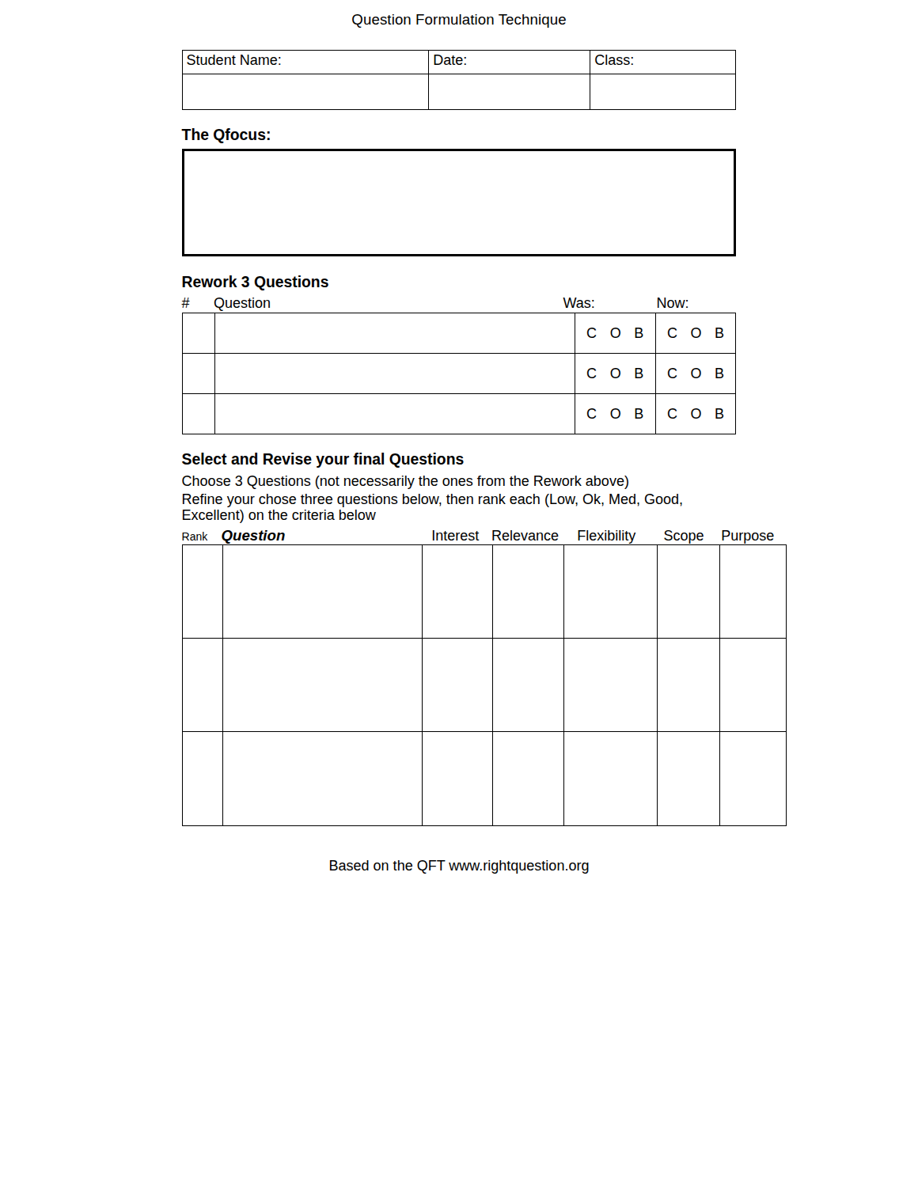Question Formulation Technique
| Student Name: | Date: | Class: |
The Qfocus:
Rework 3 Questions
#
Question
Was:
Now:
| | | C O B | C O B |
| | | C O B | C O B |
| | | C O B | C O B |
Select and Revise your final Questions
Choose 3 Questions (not necessarily the ones from the Rework above)
Refine your chose three questions below, then rank each (Low, Ok, Med, Good, Excellent) on the criteria below
Rank
Question
Interest
Relevance
Flexibility
Scope
Purpose
Based on the QFT www.rightquestion.org